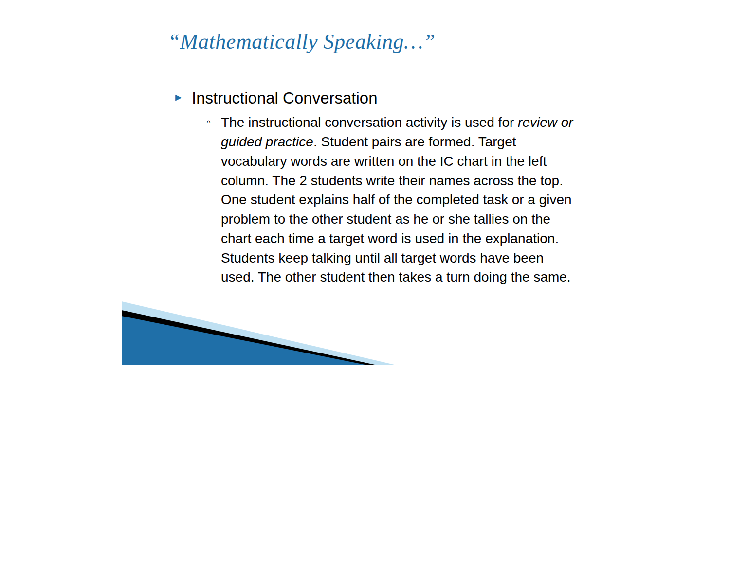“Mathematically Speaking…”
Instructional Conversation
The instructional conversation activity is used for review or guided practice. Student pairs are formed. Target vocabulary words are written on the IC chart in the left column. The 2 students write their names across the top. One student explains half of the completed task or a given problem to the other student as he or she tallies on the chart each time a target word is used in the explanation. Students keep talking until all target words have been used. The other student then takes a turn doing the same.